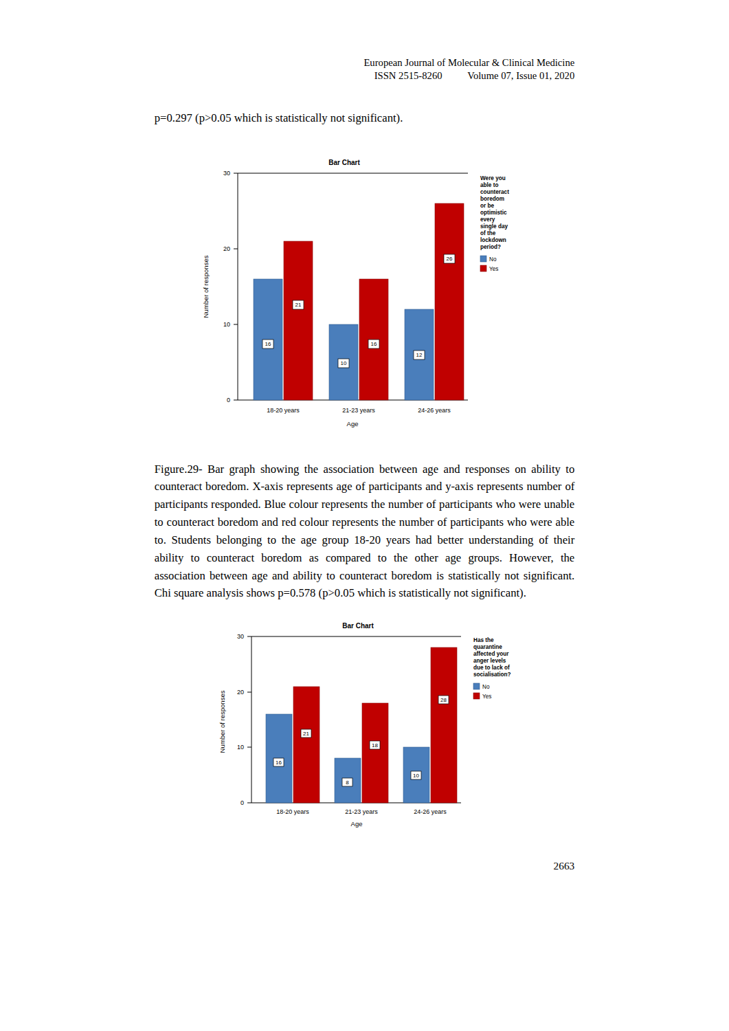European Journal of Molecular & Clinical Medicine ISSN 2515-8260 Volume 07, Issue 01, 2020
p=0.297 (p>0.05 which is statistically not significant).
Bar Chart scale: 0 -> y=360 ; 30 -> y=30 => 11 px per unit 0 10 20 30 Number of responses 16 21 18-20 years 10 16 21-23 years 12 26 24-26 years Age Were you able to counteract boredom or be optimistic every single day of the lockdown period? No Yes
Figure.29- Bar graph showing the association between age and responses on ability to counteract boredom. X-axis represents age of participants and y-axis represents number of participants responded. Blue colour represents the number of participants who were unable to counteract boredom and red colour represents the number of participants who were able to. Students belonging to the age group 18-20 years had better understanding of their ability to counteract boredom as compared to the other age groups. However, the association between age and ability to counteract boredom is statistically not significant. Chi square analysis shows p=0.578 (p>0.05 which is statistically not significant).
Bar Chart 0 10 20 30 Number of responses 16 21 18-20 years 8 18 21-23 years 10 28 24-26 years Age Has the quarantine affected your anger levels due to lack of socialisation? No Yes
2663